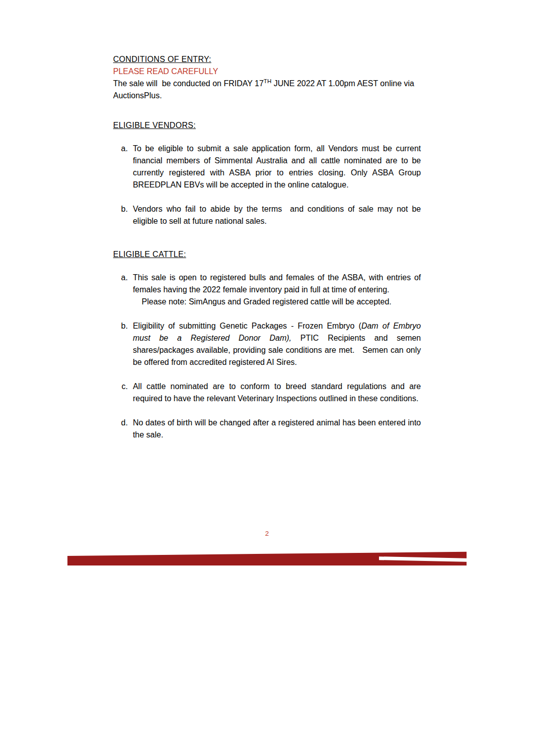CONDITIONS OF ENTRY:
PLEASE READ CAREFULLY
The sale will be conducted on FRIDAY 17TH JUNE 2022 AT 1.00pm AEST online via AuctionsPlus.
ELIGIBLE VENDORS:
To be eligible to submit a sale application form, all Vendors must be current financial members of Simmental Australia and all cattle nominated are to be currently registered with ASBA prior to entries closing. Only ASBA Group BREEDPLAN EBVs will be accepted in the online catalogue.
Vendors who fail to abide by the terms and conditions of sale may not be eligible to sell at future national sales.
ELIGIBLE CATTLE:
This sale is open to registered bulls and females of the ASBA, with entries of females having the 2022 female inventory paid in full at time of entering. Please note: SimAngus and Graded registered cattle will be accepted.
Eligibility of submitting Genetic Packages - Frozen Embryo (Dam of Embryo must be a Registered Donor Dam), PTIC Recipients and semen shares/packages available, providing sale conditions are met. Semen can only be offered from accredited registered AI Sires.
All cattle nominated are to conform to breed standard regulations and are required to have the relevant Veterinary Inspections outlined in these conditions.
No dates of birth will be changed after a registered animal has been entered into the sale.
2